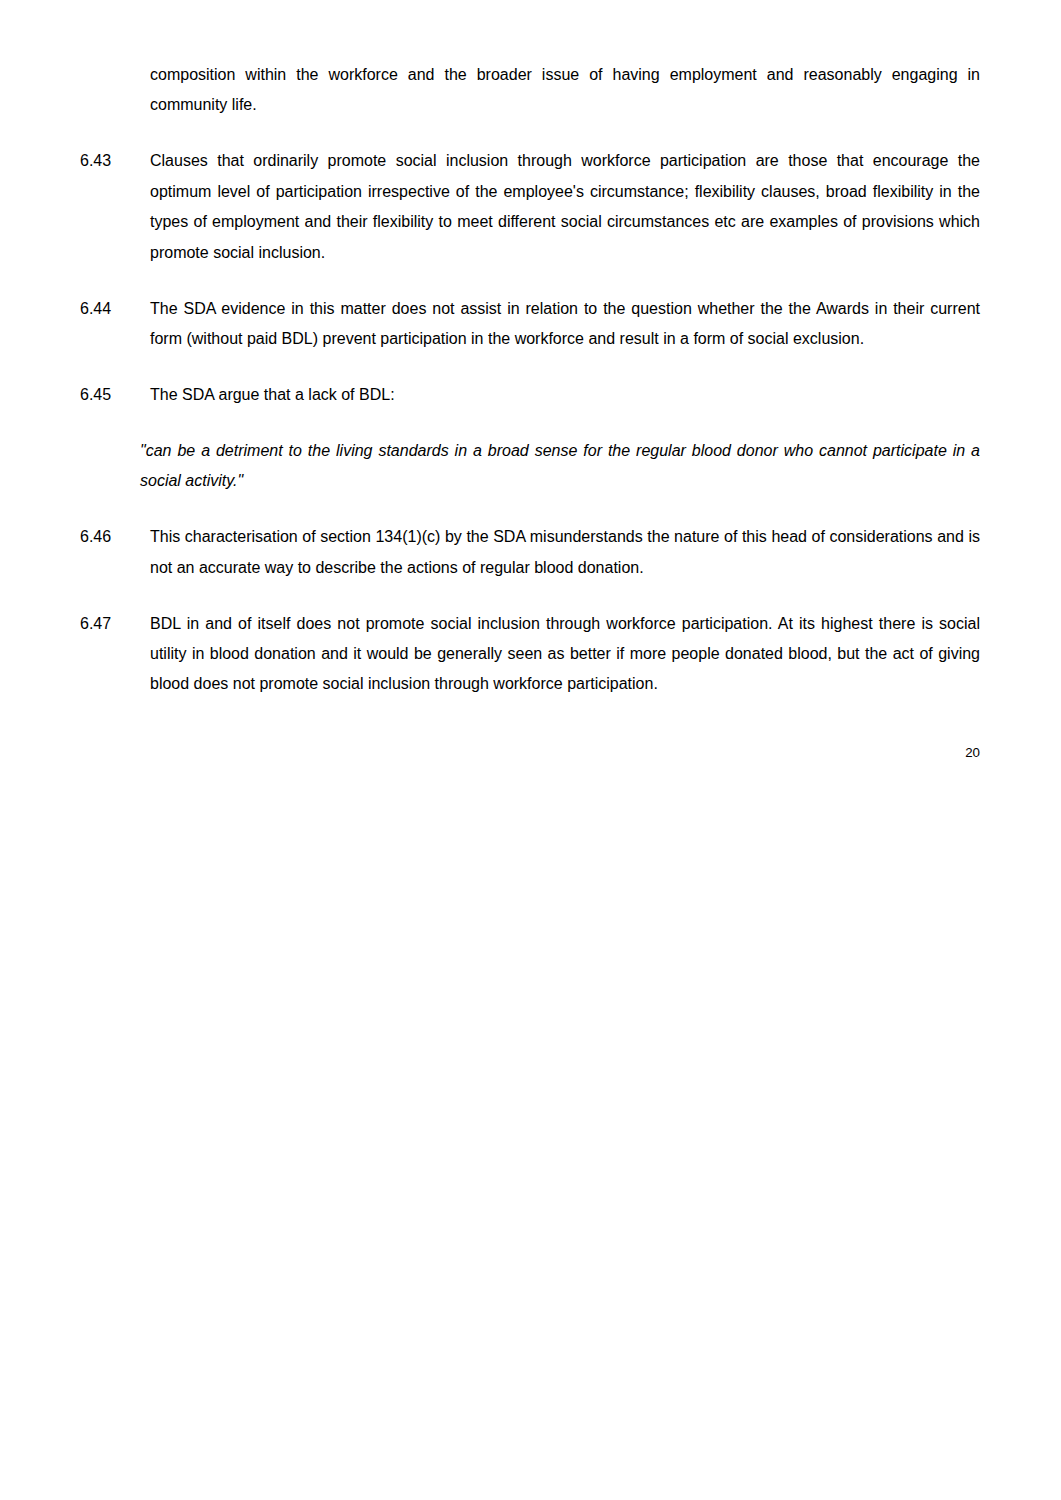composition within the workforce and the broader issue of having employment and reasonably engaging in community life.
6.43
Clauses that ordinarily promote social inclusion through workforce participation are those that encourage the optimum level of participation irrespective of the employee's circumstance; flexibility clauses, broad flexibility in the types of employment and their flexibility to meet different social circumstances etc are examples of provisions which promote social inclusion.
6.44
The SDA evidence in this matter does not assist in relation to the question whether the the Awards in their current form (without paid BDL) prevent participation in the workforce and result in a form of social exclusion.
6.45
The SDA argue that a lack of BDL:
"can be a detriment to the living standards in a broad sense for the regular blood donor who cannot participate in a social activity."
6.46
This characterisation of section 134(1)(c) by the SDA misunderstands the nature of this head of considerations and is not an accurate way to describe the actions of regular blood donation.
6.47
BDL in and of itself does not promote social inclusion through workforce participation. At its highest there is social utility in blood donation and it would be generally seen as better if more people donated blood, but the act of giving blood does not promote social inclusion through workforce participation.
20